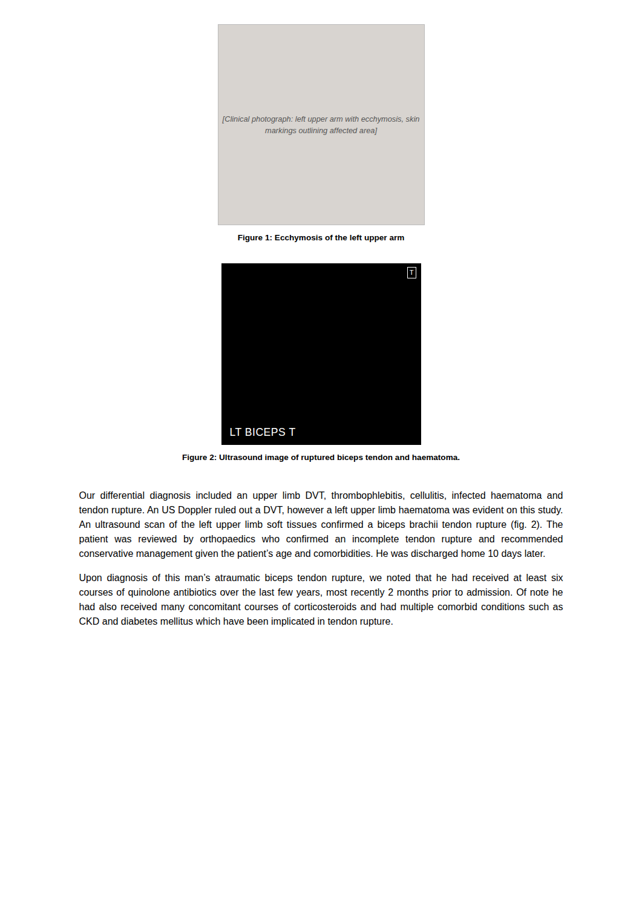[Clinical photograph: left upper arm with ecchymosis, skin markings outlining affected area]
Figure 1: Ecchymosis of the left upper arm
T LT BICEPS T
Figure 2: Ultrasound image of ruptured biceps tendon and haematoma.
Our differential diagnosis included an upper limb DVT, thrombophlebitis, cellulitis, infected haematoma and tendon rupture. An US Doppler ruled out a DVT, however a left upper limb haematoma was evident on this study. An ultrasound scan of the left upper limb soft tissues confirmed a biceps brachii tendon rupture (fig. 2). The patient was reviewed by orthopaedics who confirmed an incomplete tendon rupture and recommended conservative management given the patient’s age and comorbidities. He was discharged home 10 days later.
Upon diagnosis of this man’s atraumatic biceps tendon rupture, we noted that he had received at least six courses of quinolone antibiotics over the last few years, most recently 2 months prior to admission. Of note he had also received many concomitant courses of corticosteroids and had multiple comorbid conditions such as CKD and diabetes mellitus which have been implicated in tendon rupture.